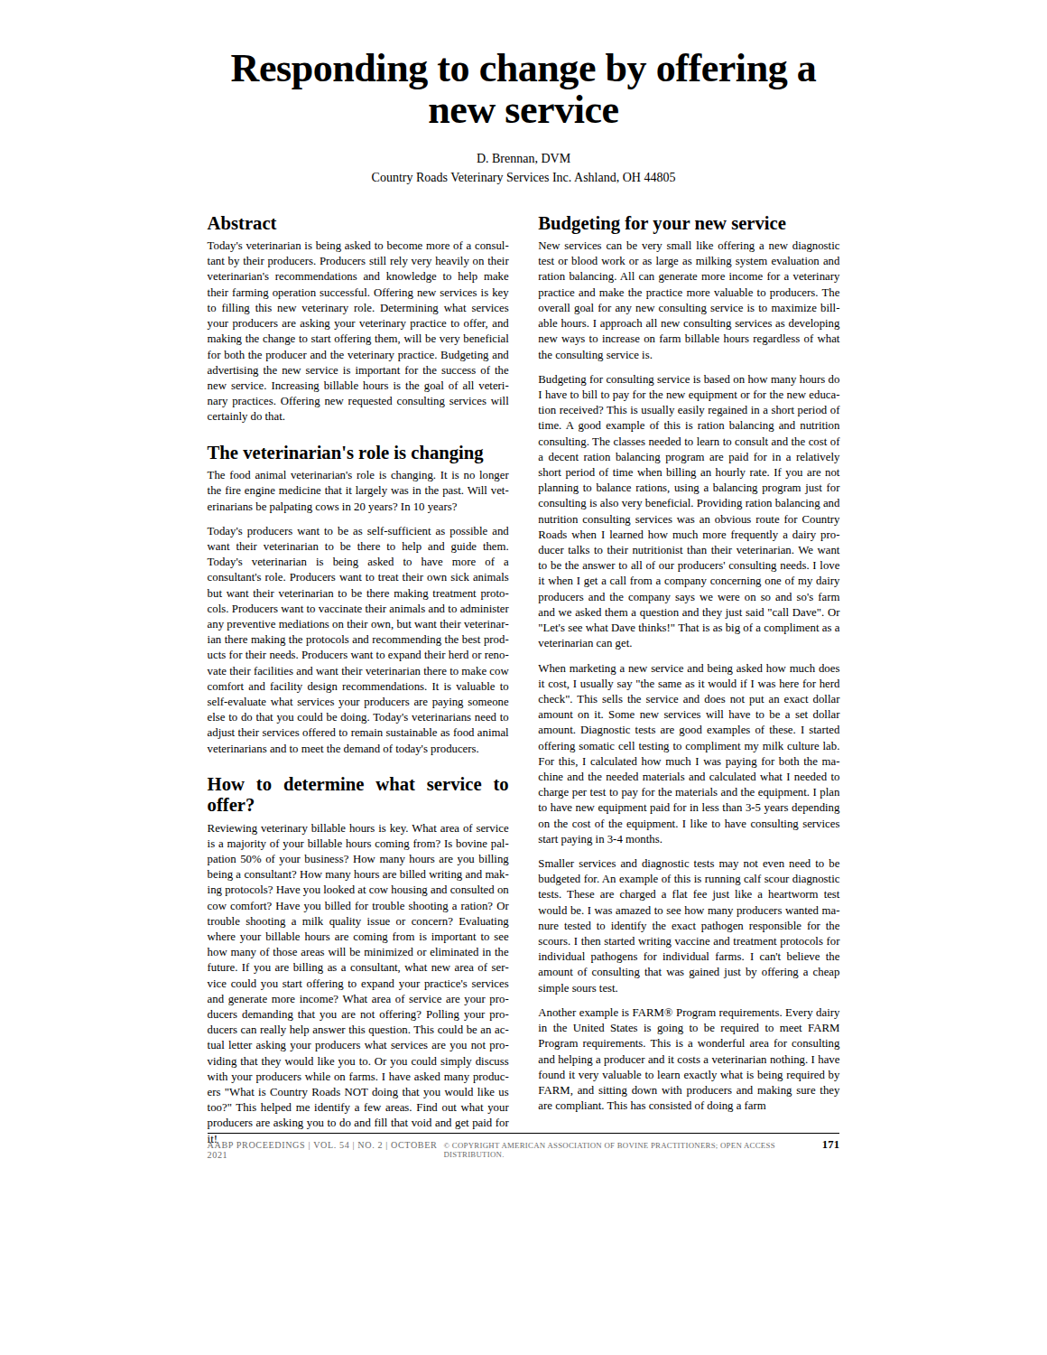Responding to change by offering a new service
D. Brennan, DVM
Country Roads Veterinary Services Inc. Ashland, OH 44805
Abstract
Today's veterinarian is being asked to become more of a consultant by their producers. Producers still rely very heavily on their veterinarian's recommendations and knowledge to help make their farming operation successful. Offering new services is key to filling this new veterinary role. Determining what services your producers are asking your veterinary practice to offer, and making the change to start offering them, will be very beneficial for both the producer and the veterinary practice. Budgeting and advertising the new service is important for the success of the new service. Increasing billable hours is the goal of all veterinary practices. Offering new requested consulting services will certainly do that.
The veterinarian's role is changing
The food animal veterinarian's role is changing. It is no longer the fire engine medicine that it largely was in the past. Will veterinarians be palpating cows in 20 years? In 10 years?
Today's producers want to be as self-sufficient as possible and want their veterinarian to be there to help and guide them. Today's veterinarian is being asked to have more of a consultant's role. Producers want to treat their own sick animals but want their veterinarian to be there making treatment protocols. Producers want to vaccinate their animals and to administer any preventive mediations on their own, but want their veterinarian there making the protocols and recommending the best products for their needs. Producers want to expand their herd or renovate their facilities and want their veterinarian there to make cow comfort and facility design recommendations. It is valuable to self-evaluate what services your producers are paying someone else to do that you could be doing. Today's veterinarians need to adjust their services offered to remain sustainable as food animal veterinarians and to meet the demand of today's producers.
How to determine what service to offer?
Reviewing veterinary billable hours is key. What area of service is a majority of your billable hours coming from? Is bovine palpation 50% of your business? How many hours are you billing being a consultant? How many hours are billed writing and making protocols? Have you looked at cow housing and consulted on cow comfort? Have you billed for trouble shooting a ration? Or trouble shooting a milk quality issue or concern? Evaluating where your billable hours are coming from is important to see how many of those areas will be minimized or eliminated in the future. If you are billing as a consultant, what new area of service could you start offering to expand your practice's services and generate more income? What area of service are your producers demanding that you are not offering? Polling your producers can really help answer this question. This could be an actual letter asking your producers what services are you not providing that they would like you to. Or you could simply discuss with your producers while on farms. I have asked many producers "What is Country Roads NOT doing that you would like us too?" This helped me identify a few areas. Find out what your producers are asking you to do and fill that void and get paid for it!
Budgeting for your new service
New services can be very small like offering a new diagnostic test or blood work or as large as milking system evaluation and ration balancing. All can generate more income for a veterinary practice and make the practice more valuable to producers. The overall goal for any new consulting service is to maximize billable hours. I approach all new consulting services as developing new ways to increase on farm billable hours regardless of what the consulting service is.
Budgeting for consulting service is based on how many hours do I have to bill to pay for the new equipment or for the new education received? This is usually easily regained in a short period of time. A good example of this is ration balancing and nutrition consulting. The classes needed to learn to consult and the cost of a decent ration balancing program are paid for in a relatively short period of time when billing an hourly rate. If you are not planning to balance rations, using a balancing program just for consulting is also very beneficial. Providing ration balancing and nutrition consulting services was an obvious route for Country Roads when I learned how much more frequently a dairy producer talks to their nutritionist than their veterinarian. We want to be the answer to all of our producers' consulting needs. I love it when I get a call from a company concerning one of my dairy producers and the company says we were on so and so's farm and we asked them a question and they just said "call Dave". Or "Let's see what Dave thinks!" That is as big of a compliment as a veterinarian can get.
When marketing a new service and being asked how much does it cost, I usually say "the same as it would if I was here for herd check". This sells the service and does not put an exact dollar amount on it. Some new services will have to be a set dollar amount. Diagnostic tests are good examples of these. I started offering somatic cell testing to compliment my milk culture lab. For this, I calculated how much I was paying for both the machine and the needed materials and calculated what I needed to charge per test to pay for the materials and the equipment. I plan to have new equipment paid for in less than 3-5 years depending on the cost of the equipment. I like to have consulting services start paying in 3-4 months.
Smaller services and diagnostic tests may not even need to be budgeted for. An example of this is running calf scour diagnostic tests. These are charged a flat fee just like a heartworm test would be. I was amazed to see how many producers wanted manure tested to identify the exact pathogen responsible for the scours. I then started writing vaccine and treatment protocols for individual pathogens for individual farms. I can't believe the amount of consulting that was gained just by offering a cheap simple sours test.
Another example is FARM® Program requirements. Every dairy in the United States is going to be required to meet FARM Program requirements. This is a wonderful area for consulting and helping a producer and it costs a veterinarian nothing. I have found it very valuable to learn exactly what is being required by FARM, and sitting down with producers and making sure they are compliant. This has consisted of doing a farm
AABP PROCEEDINGS | VOL. 54 | NO. 2 | OCTOBER 2021 © COPYRIGHT AMERICAN ASSOCIATION OF BOVINE PRACTITIONERS; OPEN ACCESS DISTRIBUTION. 171